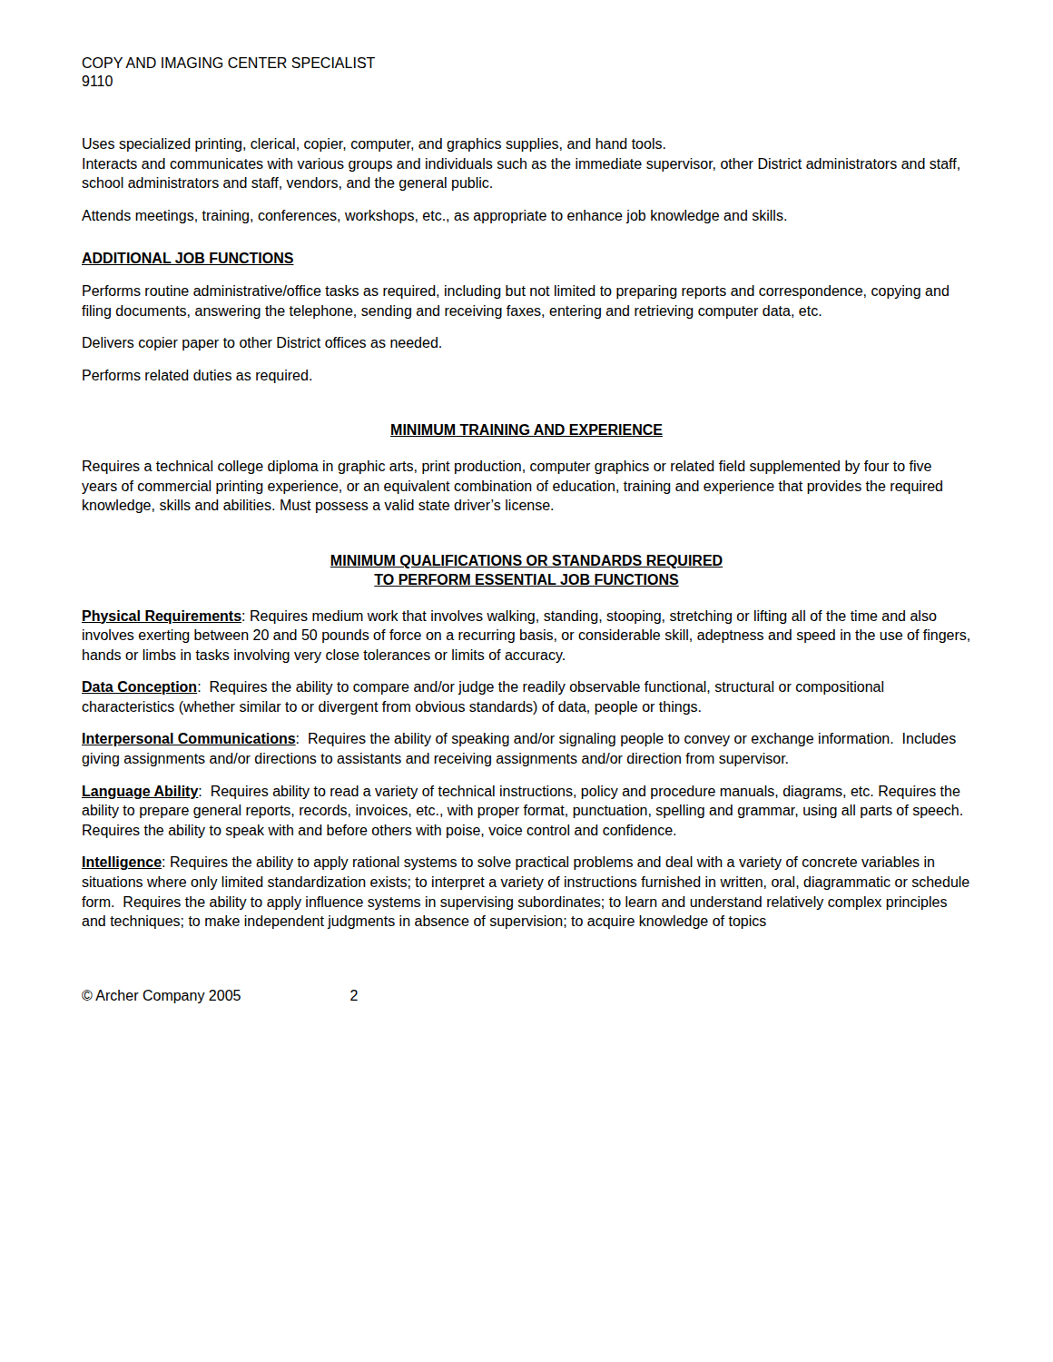COPY AND IMAGING CENTER SPECIALIST
9110
Uses specialized printing, clerical, copier, computer, and graphics supplies, and hand tools.
Interacts and communicates with various groups and individuals such as the immediate supervisor, other District administrators and staff, school administrators and staff, vendors, and the general public.
Attends meetings, training, conferences, workshops, etc., as appropriate to enhance job knowledge and skills.
ADDITIONAL JOB FUNCTIONS
Performs routine administrative/office tasks as required, including but not limited to preparing reports and correspondence, copying and filing documents, answering the telephone, sending and receiving faxes, entering and retrieving computer data, etc.
Delivers copier paper to other District offices as needed.
Performs related duties as required.
MINIMUM TRAINING AND EXPERIENCE
Requires a technical college diploma in graphic arts, print production, computer graphics or related field supplemented by four to five years of commercial printing experience, or an equivalent combination of education, training and experience that provides the required knowledge, skills and abilities. Must possess a valid state driver’s license.
MINIMUM QUALIFICATIONS OR STANDARDS REQUIRED
TO PERFORM ESSENTIAL JOB FUNCTIONS
Physical Requirements: Requires medium work that involves walking, standing, stooping, stretching or lifting all of the time and also involves exerting between 20 and 50 pounds of force on a recurring basis, or considerable skill, adeptness and speed in the use of fingers, hands or limbs in tasks involving very close tolerances or limits of accuracy.
Data Conception: Requires the ability to compare and/or judge the readily observable functional, structural or compositional characteristics (whether similar to or divergent from obvious standards) of data, people or things.
Interpersonal Communications: Requires the ability of speaking and/or signaling people to convey or exchange information. Includes giving assignments and/or directions to assistants and receiving assignments and/or direction from supervisor.
Language Ability: Requires ability to read a variety of technical instructions, policy and procedure manuals, diagrams, etc. Requires the ability to prepare general reports, records, invoices, etc., with proper format, punctuation, spelling and grammar, using all parts of speech. Requires the ability to speak with and before others with poise, voice control and confidence.
Intelligence: Requires the ability to apply rational systems to solve practical problems and deal with a variety of concrete variables in situations where only limited standardization exists; to interpret a variety of instructions furnished in written, oral, diagrammatic or schedule form. Requires the ability to apply influence systems in supervising subordinates; to learn and understand relatively complex principles and techniques; to make independent judgments in absence of supervision; to acquire knowledge of topics
© Archer Company 20052